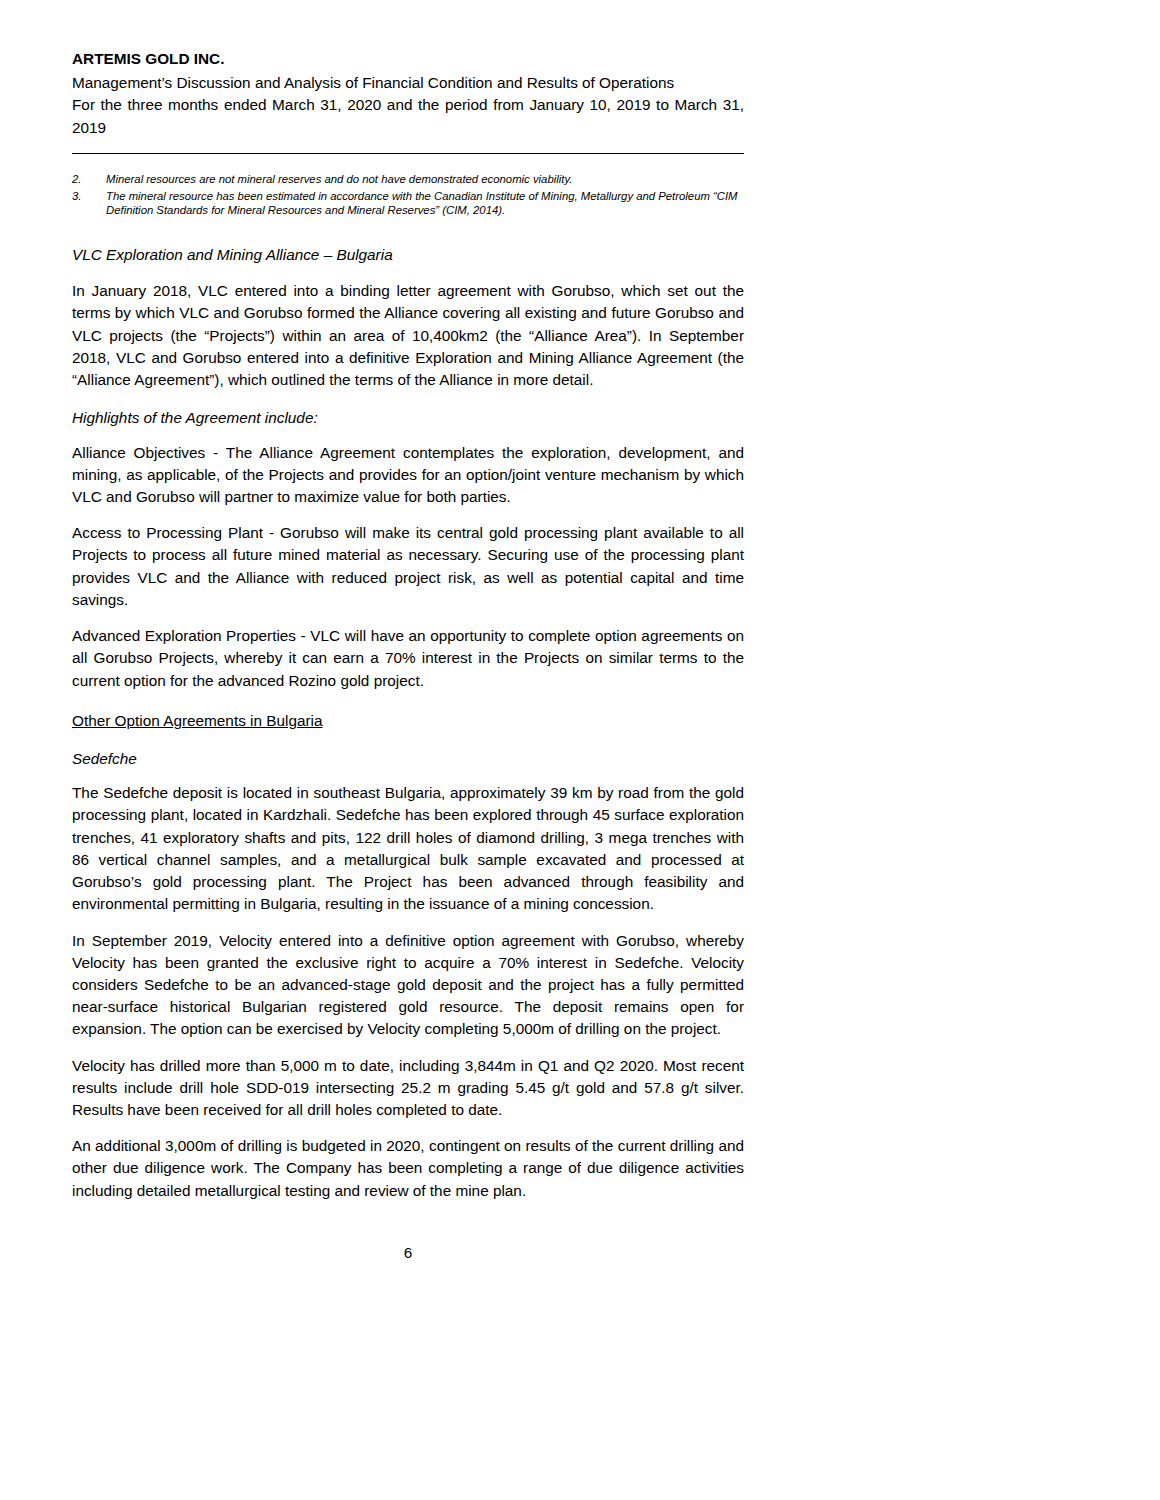ARTEMIS GOLD INC.
Management’s Discussion and Analysis of Financial Condition and Results of Operations
For the three months ended March 31, 2020 and the period from January 10, 2019 to March 31, 2019
Mineral resources are not mineral reserves and do not have demonstrated economic viability.
The mineral resource has been estimated in accordance with the Canadian Institute of Mining, Metallurgy and Petroleum “CIM Definition Standards for Mineral Resources and Mineral Reserves” (CIM, 2014).
VLC Exploration and Mining Alliance – Bulgaria
In January 2018, VLC entered into a binding letter agreement with Gorubso, which set out the terms by which VLC and Gorubso formed the Alliance covering all existing and future Gorubso and VLC projects (the “Projects”) within an area of 10,400km2 (the “Alliance Area”). In September 2018, VLC and Gorubso entered into a definitive Exploration and Mining Alliance Agreement (the “Alliance Agreement”), which outlined the terms of the Alliance in more detail.
Highlights of the Agreement include:
Alliance Objectives - The Alliance Agreement contemplates the exploration, development, and mining, as applicable, of the Projects and provides for an option/joint venture mechanism by which VLC and Gorubso will partner to maximize value for both parties.
Access to Processing Plant - Gorubso will make its central gold processing plant available to all Projects to process all future mined material as necessary. Securing use of the processing plant provides VLC and the Alliance with reduced project risk, as well as potential capital and time savings.
Advanced Exploration Properties - VLC will have an opportunity to complete option agreements on all Gorubso Projects, whereby it can earn a 70% interest in the Projects on similar terms to the current option for the advanced Rozino gold project.
Other Option Agreements in Bulgaria
Sedefche
The Sedefche deposit is located in southeast Bulgaria, approximately 39 km by road from the gold processing plant, located in Kardzhali. Sedefche has been explored through 45 surface exploration trenches, 41 exploratory shafts and pits, 122 drill holes of diamond drilling, 3 mega trenches with 86 vertical channel samples, and a metallurgical bulk sample excavated and processed at Gorubso’s gold processing plant. The Project has been advanced through feasibility and environmental permitting in Bulgaria, resulting in the issuance of a mining concession.
In September 2019, Velocity entered into a definitive option agreement with Gorubso, whereby Velocity has been granted the exclusive right to acquire a 70% interest in Sedefche. Velocity considers Sedefche to be an advanced-stage gold deposit and the project has a fully permitted near-surface historical Bulgarian registered gold resource. The deposit remains open for expansion. The option can be exercised by Velocity completing 5,000m of drilling on the project.
Velocity has drilled more than 5,000 m to date, including 3,844m in Q1 and Q2 2020. Most recent results include drill hole SDD-019 intersecting 25.2 m grading 5.45 g/t gold and 57.8 g/t silver. Results have been received for all drill holes completed to date.
An additional 3,000m of drilling is budgeted in 2020, contingent on results of the current drilling and other due diligence work. The Company has been completing a range of due diligence activities including detailed metallurgical testing and review of the mine plan.
6